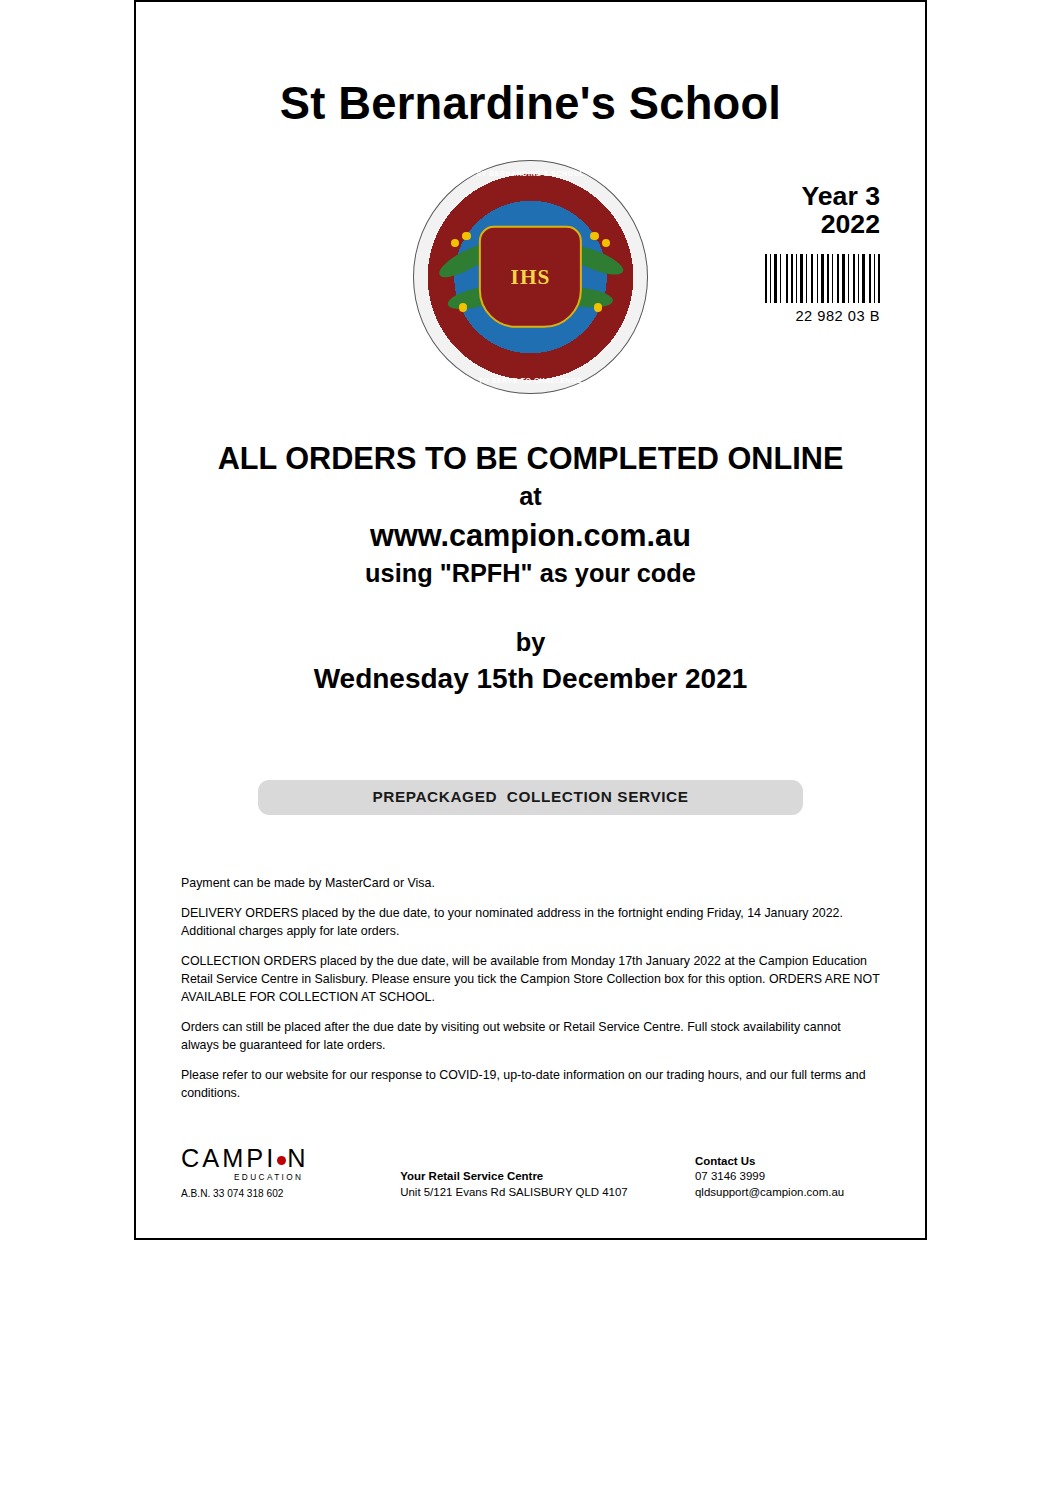St Bernardine's School
St Bernardine's School
To Serve To Challenge
IHS
Year 3
2022
22 982 03 B
ALL ORDERS TO BE COMPLETED ONLINE
at
www.campion.com.au
using "RPFH" as your code
by
Wednesday 15th December 2021
PREPACKAGED COLLECTION SERVICE
Payment can be made by MasterCard or Visa.
DELIVERY ORDERS placed by the due date, to your nominated address in the fortnight ending Friday, 14 January 2022. Additional charges apply for late orders.
COLLECTION ORDERS placed by the due date, will be available from Monday 17th January 2022 at the Campion Education Retail Service Centre in Salisbury. Please ensure you tick the Campion Store Collection box for this option. ORDERS ARE NOT AVAILABLE FOR COLLECTION AT SCHOOL.
Orders can still be placed after the due date by visiting out website or Retail Service Centre. Full stock availability cannot always be guaranteed for late orders.
Please refer to our website for our response to COVID-19, up-to-date information on our trading hours, and our full terms and conditions.
CAMPI N
EDUCATION
A.B.N. 33 074 318 602
Your Retail Service Centre
Unit 5/121 Evans Rd SALISBURY QLD 4107
Contact Us
07 3146 3999
qldsupport@campion.com.au